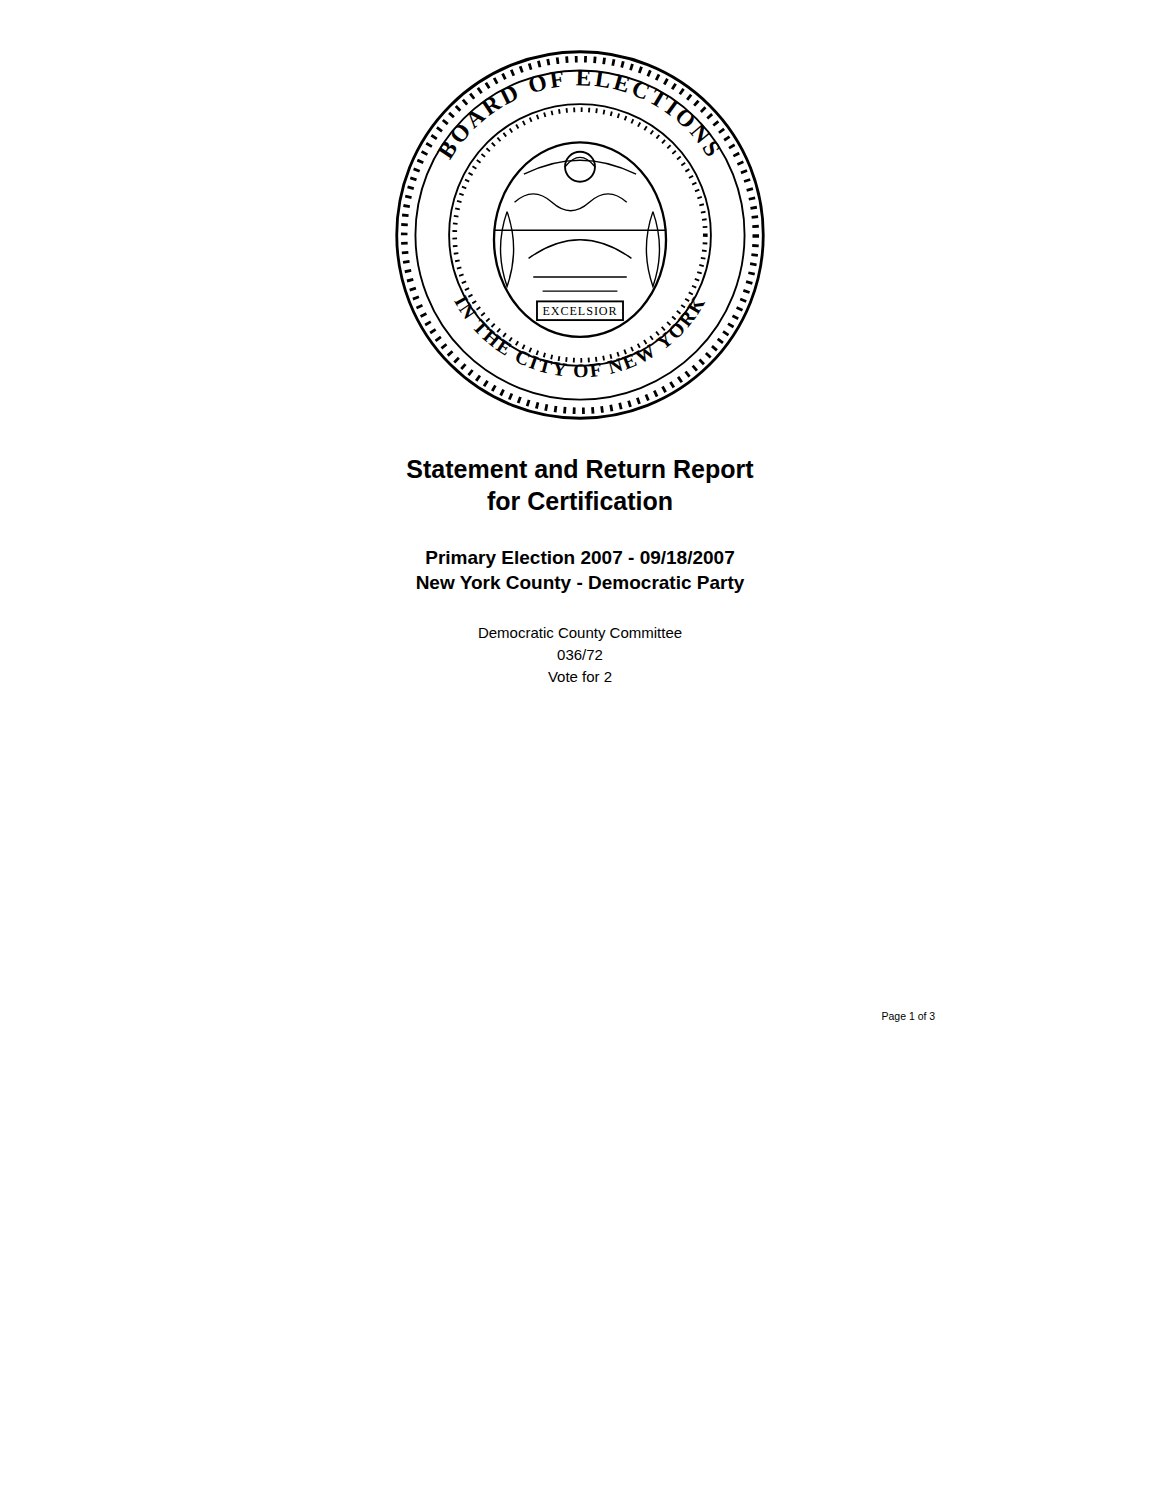Statement and Return Report
for Certification
Primary Election 2007 - 09/18/2007
New York County - Democratic Party
Democratic County Committee
036/72
Vote for 2
Page 1 of 3